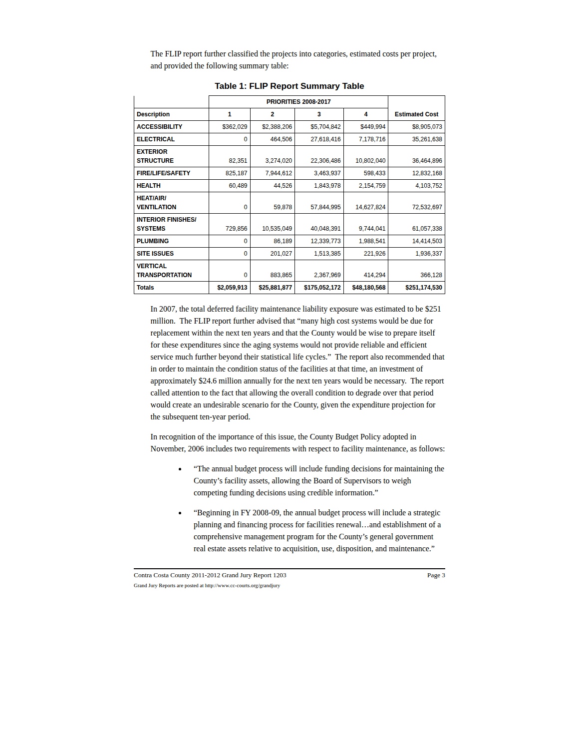The FLIP report further classified the projects into categories, estimated costs per project, and provided the following summary table:
Table 1: FLIP Report Summary Table
| | PRIORITIES 2008-2017 | Estimated Cost |
| --- | --- | --- |
| Description | 1 | 2 | 3 | 4 |
| ACCESSIBILITY | $362,029 | $2,388,206 | $5,704,842 | $449,994 | $8,905,073 |
| ELECTRICAL | 0 | 464,506 | 27,618,416 | 7,178,716 | 35,261,638 |
| EXTERIOR STRUCTURE | 82,351 | 3,274,020 | 22,306,486 | 10,802,040 | 36,464,896 |
| FIRE/LIFE/SAFETY | 825,187 | 7,944,612 | 3,463,937 | 598,433 | 12,832,168 |
| HEALTH | 60,489 | 44,526 | 1,843,978 | 2,154,759 | 4,103,752 |
| HEAT/AIR/ VENTILATION | 0 | 59,878 | 57,844,995 | 14,627,824 | 72,532,697 |
| INTERIOR FINISHES/ SYSTEMS | 729,856 | 10,535,049 | 40,048,391 | 9,744,041 | 61,057,338 |
| PLUMBING | 0 | 86,189 | 12,339,773 | 1,988,541 | 14,414,503 |
| SITE ISSUES | 0 | 201,027 | 1,513,385 | 221,926 | 1,936,337 |
| VERTICAL TRANSPORTATION | 0 | 883,865 | 2,367,969 | 414,294 | 366,128 |
| Totals | $2,059,913 | $25,881,877 | $175,052,172 | $48,180,568 | $251,174,530 |
In 2007, the total deferred facility maintenance liability exposure was estimated to be $251 million. The FLIP report further advised that “many high cost systems would be due for replacement within the next ten years and that the County would be wise to prepare itself for these expenditures since the aging systems would not provide reliable and efficient service much further beyond their statistical life cycles.” The report also recommended that in order to maintain the condition status of the facilities at that time, an investment of approximately $24.6 million annually for the next ten years would be necessary. The report called attention to the fact that allowing the overall condition to degrade over that period would create an undesirable scenario for the County, given the expenditure projection for the subsequent ten-year period.
In recognition of the importance of this issue, the County Budget Policy adopted in November, 2006 includes two requirements with respect to facility maintenance, as follows:
“The annual budget process will include funding decisions for maintaining the County’s facility assets, allowing the Board of Supervisors to weigh competing funding decisions using credible information.”
“Beginning in FY 2008-09, the annual budget process will include a strategic planning and financing process for facilities renewal…and establishment of a comprehensive management program for the County’s general government real estate assets relative to acquisition, use, disposition, and maintenance.”
Contra Costa County 2011-2012 Grand Jury Report 1203
Grand Jury Reports are posted at http://www.cc-courts.org/grandjury
Page 3